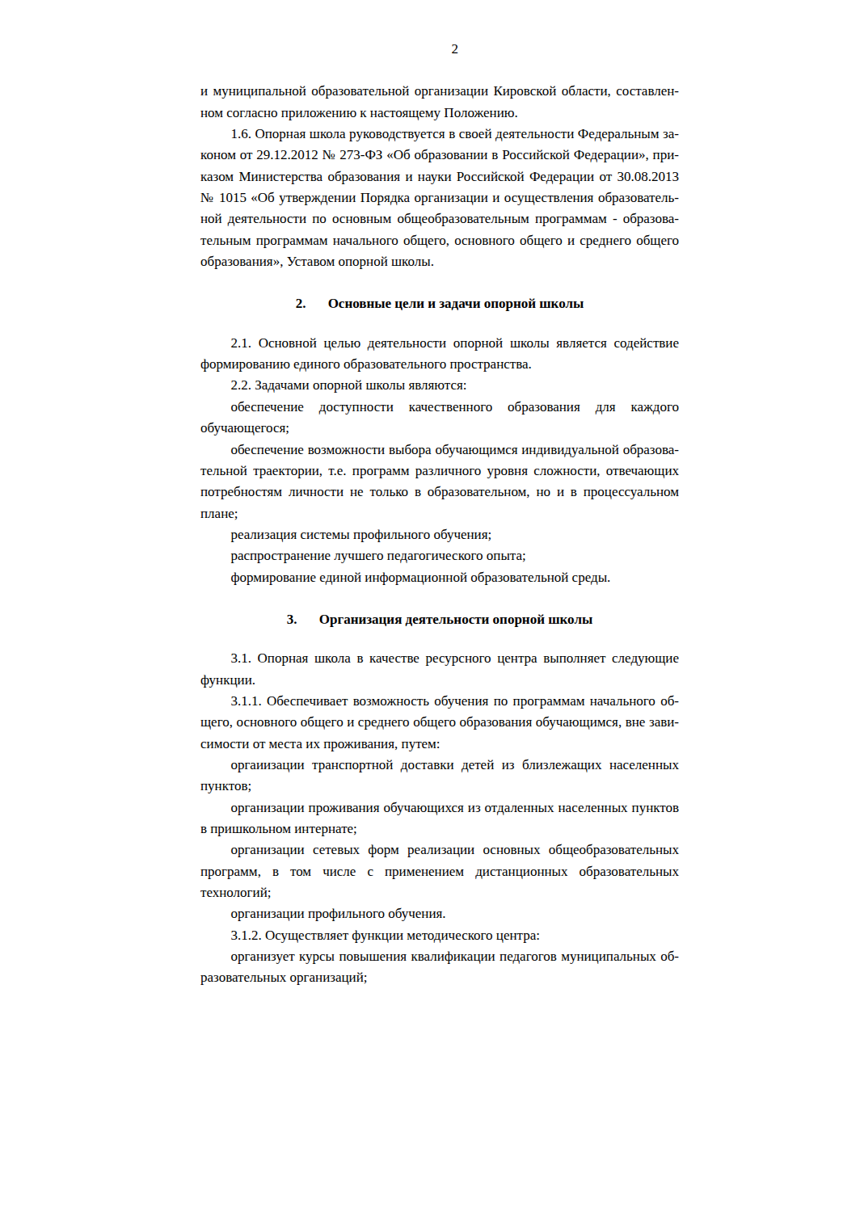2
и муниципальной образовательной организации Кировской области, составленном согласно приложению к настоящему Положению.
1.6. Опорная школа руководствуется в своей деятельности Федеральным законом от 29.12.2012 № 273-ФЗ «Об образовании в Российской Федерации», приказом Министерства образования и науки Российской Федерации от 30.08.2013 № 1015 «Об утверждении Порядка организации и осуществления образовательной деятельности по основным общеобразовательным программам - образовательным программам начального общего, основного общего и среднего общего образования», Уставом опорной школы.
2. Основные цели и задачи опорной школы
2.1. Основной целью деятельности опорной школы является содействие формированию единого образовательного пространства.
2.2. Задачами опорной школы являются:
обеспечение доступности качественного образования для каждого обучающегося;
обеспечение возможности выбора обучающимся индивидуальной образовательной траектории, т.е. программ различного уровня сложности, отвечающих потребностям личности не только в образовательном, но и в процессуальном плане;
реализация системы профильного обучения;
распространение лучшего педагогического опыта;
формирование единой информационной образовательной среды.
3. Организация деятельности опорной школы
3.1. Опорная школа в качестве ресурсного центра выполняет следующие функции.
3.1.1. Обеспечивает возможность обучения по программам начального общего, основного общего и среднего общего образования обучающимся, вне зависимости от места их проживания, путем:
оргаиизации транспортной доставки детей из близлежащих населенных пунктов;
организации проживания обучающихся из отдаленных населенных пунктов в пришкольном интернате;
организации сетевых форм реализации основных общеобразовательных программ, в том числе с применением дистанционных образовательных технологий;
организации профильного обучения.
3.1.2. Осуществляет функции методического центра:
организует курсы повышения квалификации педагогов муниципальных образовательных организаций;